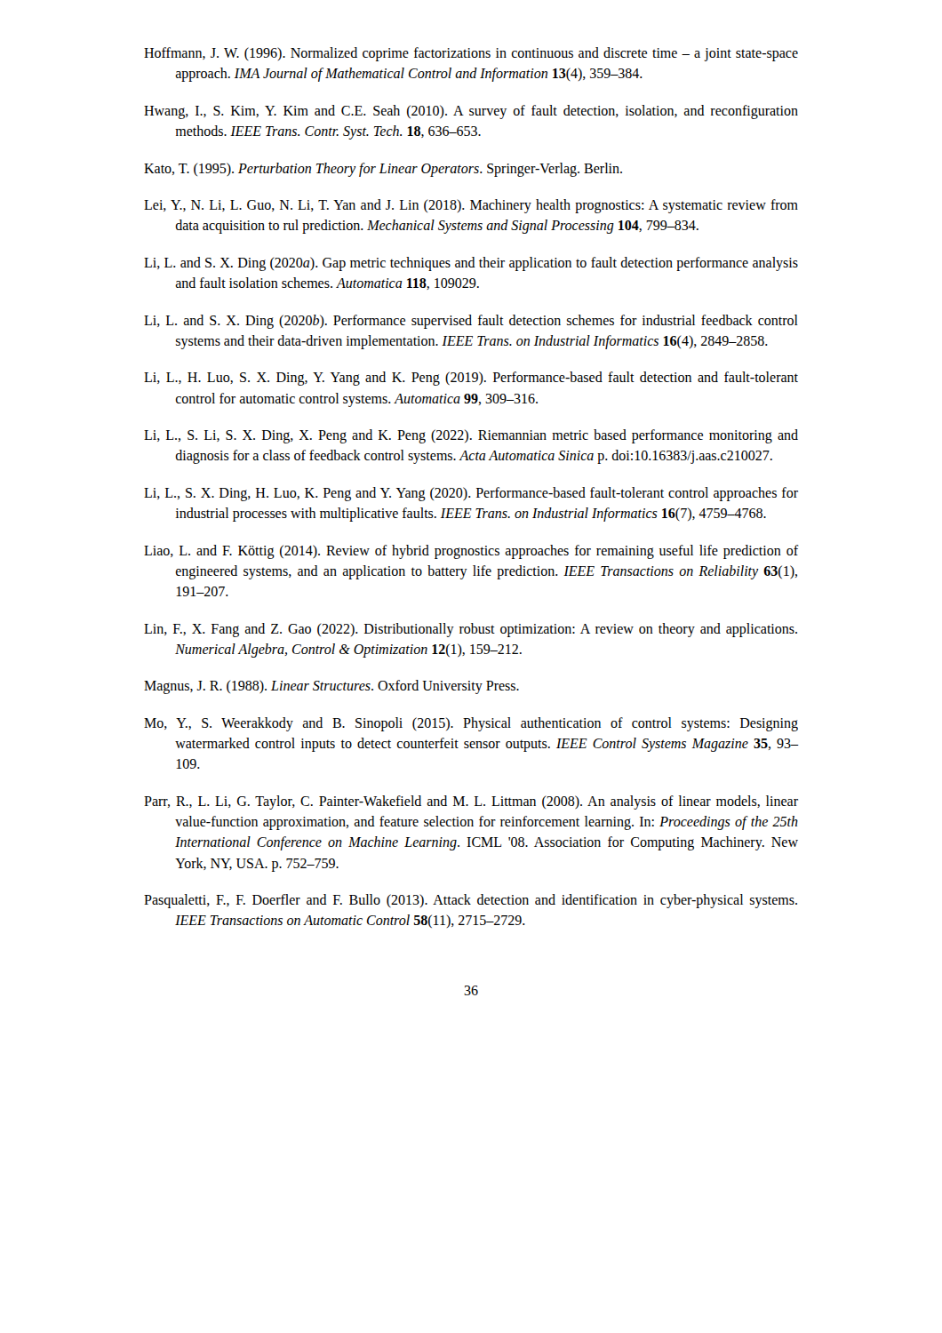Hoffmann, J. W. (1996). Normalized coprime factorizations in continuous and discrete time – a joint state-space approach. IMA Journal of Mathematical Control and Information 13(4), 359–384.
Hwang, I., S. Kim, Y. Kim and C.E. Seah (2010). A survey of fault detection, isolation, and reconfiguration methods. IEEE Trans. Contr. Syst. Tech. 18, 636–653.
Kato, T. (1995). Perturbation Theory for Linear Operators. Springer-Verlag. Berlin.
Lei, Y., N. Li, L. Guo, N. Li, T. Yan and J. Lin (2018). Machinery health prognostics: A systematic review from data acquisition to rul prediction. Mechanical Systems and Signal Processing 104, 799–834.
Li, L. and S. X. Ding (2020a). Gap metric techniques and their application to fault detection performance analysis and fault isolation schemes. Automatica 118, 109029.
Li, L. and S. X. Ding (2020b). Performance supervised fault detection schemes for industrial feedback control systems and their data-driven implementation. IEEE Trans. on Industrial Informatics 16(4), 2849–2858.
Li, L., H. Luo, S. X. Ding, Y. Yang and K. Peng (2019). Performance-based fault detection and fault-tolerant control for automatic control systems. Automatica 99, 309–316.
Li, L., S. Li, S. X. Ding, X. Peng and K. Peng (2022). Riemannian metric based performance monitoring and diagnosis for a class of feedback control systems. Acta Automatica Sinica p. doi:10.16383/j.aas.c210027.
Li, L., S. X. Ding, H. Luo, K. Peng and Y. Yang (2020). Performance-based fault-tolerant control approaches for industrial processes with multiplicative faults. IEEE Trans. on Industrial Informatics 16(7), 4759–4768.
Liao, L. and F. Köttig (2014). Review of hybrid prognostics approaches for remaining useful life prediction of engineered systems, and an application to battery life prediction. IEEE Transactions on Reliability 63(1), 191–207.
Lin, F., X. Fang and Z. Gao (2022). Distributionally robust optimization: A review on theory and applications. Numerical Algebra, Control & Optimization 12(1), 159–212.
Magnus, J. R. (1988). Linear Structures. Oxford University Press.
Mo, Y., S. Weerakkody and B. Sinopoli (2015). Physical authentication of control systems: Designing watermarked control inputs to detect counterfeit sensor outputs. IEEE Control Systems Magazine 35, 93–109.
Parr, R., L. Li, G. Taylor, C. Painter-Wakefield and M. L. Littman (2008). An analysis of linear models, linear value-function approximation, and feature selection for reinforcement learning. In: Proceedings of the 25th International Conference on Machine Learning. ICML '08. Association for Computing Machinery. New York, NY, USA. p. 752–759.
Pasqualetti, F., F. Doerfler and F. Bullo (2013). Attack detection and identification in cyber-physical systems. IEEE Transactions on Automatic Control 58(11), 2715–2729.
36